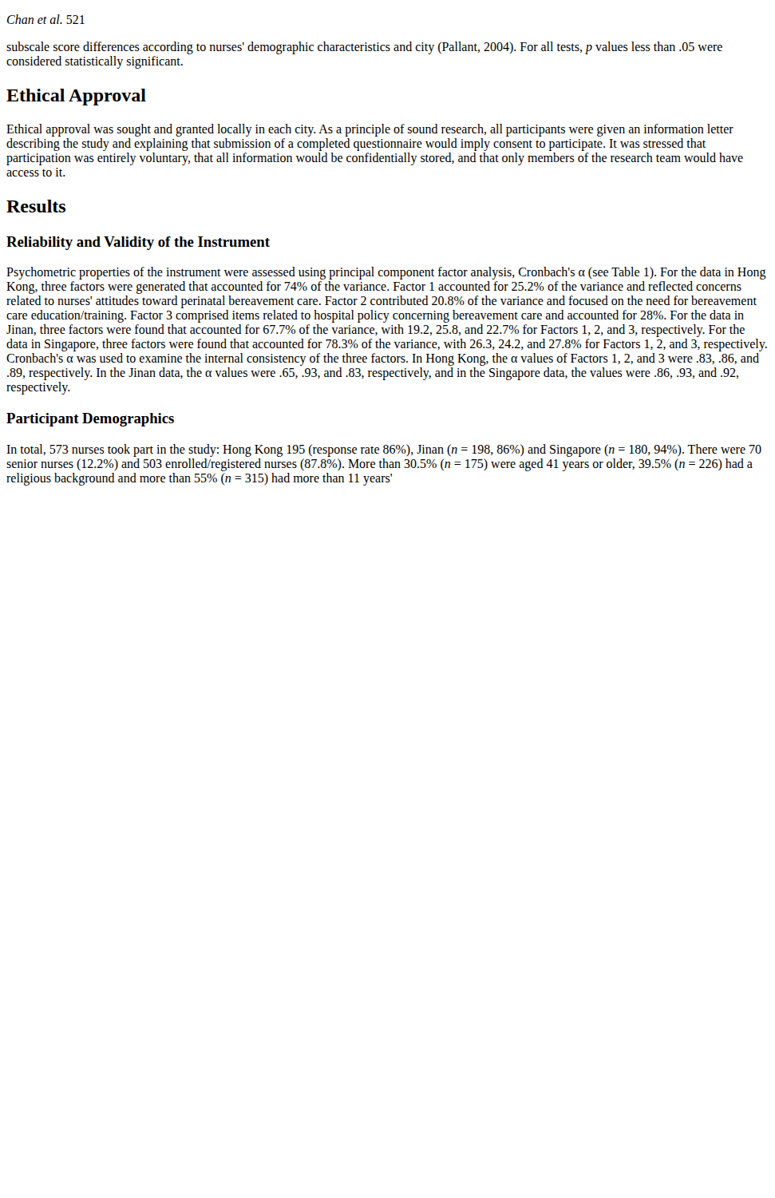Chan et al. 521
subscale score differences according to nurses' demographic characteristics and city (Pallant, 2004). For all tests, p values less than .05 were considered statistically significant.
Ethical Approval
Ethical approval was sought and granted locally in each city. As a principle of sound research, all participants were given an information letter describing the study and explaining that submission of a completed questionnaire would imply consent to participate. It was stressed that participation was entirely voluntary, that all information would be confidentially stored, and that only members of the research team would have access to it.
Results
Reliability and Validity of the Instrument
Psychometric properties of the instrument were assessed using principal component factor analysis, Cronbach's α (see Table 1). For the data in Hong Kong, three factors were generated that accounted for 74% of the variance. Factor 1 accounted for 25.2% of the variance and reflected concerns related to nurses' attitudes toward perinatal bereavement care. Factor 2 contributed 20.8% of the variance and focused on the need for bereavement care education/training. Factor 3 comprised items related to hospital policy concerning bereavement care and accounted for 28%. For the data in Jinan, three factors were found that accounted for 67.7% of the variance, with 19.2, 25.8, and 22.7% for Factors 1, 2, and 3, respectively. For the data in Singapore, three factors were found that accounted for 78.3% of the variance, with 26.3, 24.2, and 27.8% for Factors 1, 2, and 3, respectively. Cronbach's α was used to examine the internal consistency of the three factors. In Hong Kong, the α values of Factors 1, 2, and 3 were .83, .86, and .89, respectively. In the Jinan data, the α values were .65, .93, and .83, respectively, and in the Singapore data, the values were .86, .93, and .92, respectively.
Participant Demographics
In total, 573 nurses took part in the study: Hong Kong 195 (response rate 86%), Jinan (n = 198, 86%) and Singapore (n = 180, 94%). There were 70 senior nurses (12.2%) and 503 enrolled/registered nurses (87.8%). More than 30.5% (n = 175) were aged 41 years or older, 39.5% (n = 226) had a religious background and more than 55% (n = 315) had more than 11 years'